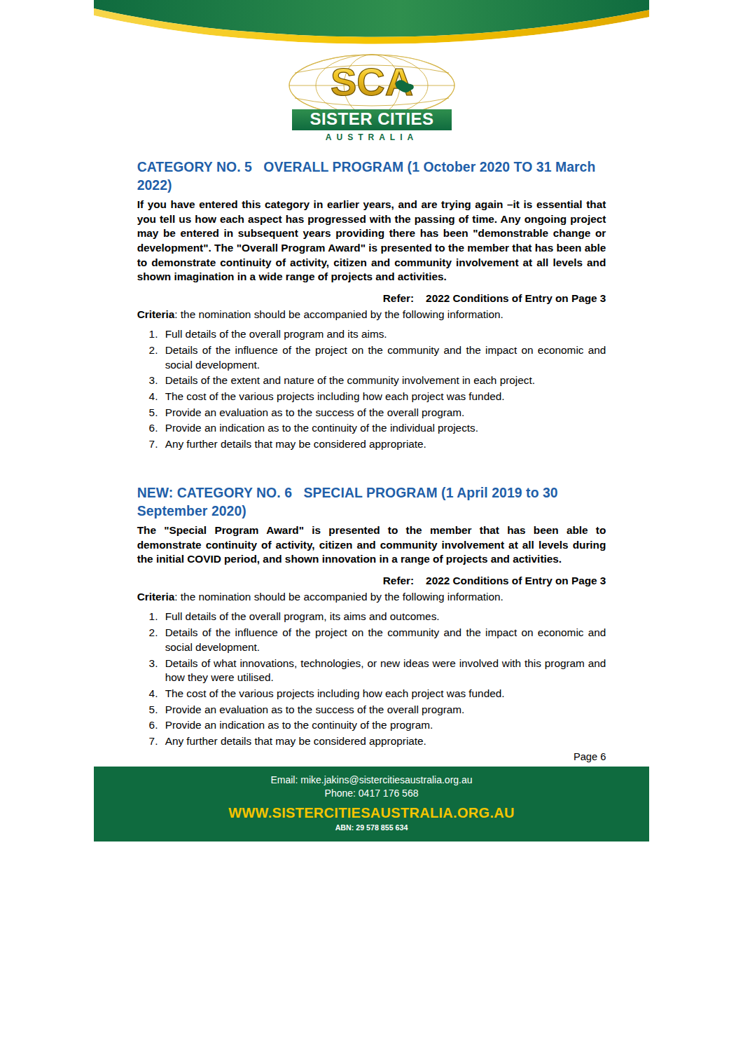SCA SISTER CITIES AUSTRALIA
CATEGORY NO. 5 OVERALL PROGRAM (1 October 2020 TO 31 March 2022)
If you have entered this category in earlier years, and are trying again –it is essential that you tell us how each aspect has progressed with the passing of time. Any ongoing project may be entered in subsequent years providing there has been "demonstrable change or development". The "Overall Program Award" is presented to the member that has been able to demonstrate continuity of activity, citizen and community involvement at all levels and shown imagination in a wide range of projects and activities.
Refer: 2022 Conditions of Entry on Page 3
Criteria: the nomination should be accompanied by the following information.
Full details of the overall program and its aims.
Details of the influence of the project on the community and the impact on economic and social development.
Details of the extent and nature of the community involvement in each project.
The cost of the various projects including how each project was funded.
Provide an evaluation as to the success of the overall program.
Provide an indication as to the continuity of the individual projects.
Any further details that may be considered appropriate.
NEW: CATEGORY NO. 6 SPECIAL PROGRAM (1 April 2019 to 30 September 2020)
The "Special Program Award" is presented to the member that has been able to demonstrate continuity of activity, citizen and community involvement at all levels during the initial COVID period, and shown innovation in a range of projects and activities.
Refer: 2022 Conditions of Entry on Page 3
Criteria: the nomination should be accompanied by the following information.
Full details of the overall program, its aims and outcomes.
Details of the influence of the project on the community and the impact on economic and social development.
Details of what innovations, technologies, or new ideas were involved with this program and how they were utilised.
The cost of the various projects including how each project was funded.
Provide an evaluation as to the success of the overall program.
Provide an indication as to the continuity of the program.
Any further details that may be considered appropriate.
Page 6
Email: mike.jakins@sistercitiesaustralia.org.au
Phone: 0417 176 568
WWW.SISTERCITIESAUSTRALIA.ORG.AU
ABN: 29 578 855 634